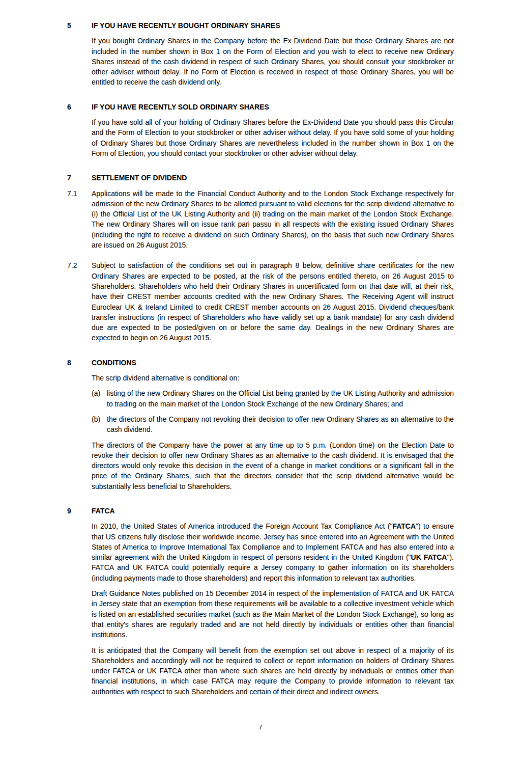5
If you have recently bought ordinary shares
If you bought Ordinary Shares in the Company before the Ex-Dividend Date but those Ordinary Shares are not included in the number shown in Box 1 on the Form of Election and you wish to elect to receive new Ordinary Shares instead of the cash dividend in respect of such Ordinary Shares, you should consult your stockbroker or other adviser without delay. If no Form of Election is received in respect of those Ordinary Shares, you will be entitled to receive the cash dividend only.
6
If you have recently sold ordinary shares
If you have sold all of your holding of Ordinary Shares before the Ex-Dividend Date you should pass this Circular and the Form of Election to your stockbroker or other adviser without delay. If you have sold some of your holding of Ordinary Shares but those Ordinary Shares are nevertheless included in the number shown in Box 1 on the Form of Election, you should contact your stockbroker or other adviser without delay.
7
Settlement of dividend
7.1
Applications will be made to the Financial Conduct Authority and to the London Stock Exchange respectively for admission of the new Ordinary Shares to be allotted pursuant to valid elections for the scrip dividend alternative to (i) the Official List of the UK Listing Authority and (ii) trading on the main market of the London Stock Exchange. The new Ordinary Shares will on issue rank pari passu in all respects with the existing issued Ordinary Shares (including the right to receive a dividend on such Ordinary Shares), on the basis that such new Ordinary Shares are issued on 26 August 2015.
7.2
Subject to satisfaction of the conditions set out in paragraph 8 below, definitive share certificates for the new Ordinary Shares are expected to be posted, at the risk of the persons entitled thereto, on 26 August 2015 to Shareholders. Shareholders who held their Ordinary Shares in uncertificated form on that date will, at their risk, have their CREST member accounts credited with the new Ordinary Shares. The Receiving Agent will instruct Euroclear UK & Ireland Limited to credit CREST member accounts on 26 August 2015. Dividend cheques/bank transfer instructions (in respect of Shareholders who have validly set up a bank mandate) for any cash dividend due are expected to be posted/given on or before the same day. Dealings in the new Ordinary Shares are expected to begin on 26 August 2015.
8
Conditions
The scrip dividend alternative is conditional on:
(a) listing of the new Ordinary Shares on the Official List being granted by the UK Listing Authority and admission to trading on the main market of the London Stock Exchange of the new Ordinary Shares; and
(b) the directors of the Company not revoking their decision to offer new Ordinary Shares as an alternative to the cash dividend.
The directors of the Company have the power at any time up to 5 p.m. (London time) on the Election Date to revoke their decision to offer new Ordinary Shares as an alternative to the cash dividend. It is envisaged that the directors would only revoke this decision in the event of a change in market conditions or a significant fall in the price of the Ordinary Shares, such that the directors consider that the scrip dividend alternative would be substantially less beneficial to Shareholders.
9
FATCA
In 2010, the United States of America introduced the Foreign Account Tax Compliance Act ("FATCA") to ensure that US citizens fully disclose their worldwide income. Jersey has since entered into an Agreement with the United States of America to Improve International Tax Compliance and to Implement FATCA and has also entered into a similar agreement with the United Kingdom in respect of persons resident in the United Kingdom ("UK FATCA"). FATCA and UK FATCA could potentially require a Jersey company to gather information on its shareholders (including payments made to those shareholders) and report this information to relevant tax authorities.
Draft Guidance Notes published on 15 December 2014 in respect of the implementation of FATCA and UK FATCA in Jersey state that an exemption from these requirements will be available to a collective investment vehicle which is listed on an established securities market (such as the Main Market of the London Stock Exchange), so long as that entity's shares are regularly traded and are not held directly by individuals or entities other than financial institutions.
It is anticipated that the Company will benefit from the exemption set out above in respect of a majority of its Shareholders and accordingly will not be required to collect or report information on holders of Ordinary Shares under FATCA or UK FATCA other than where such shares are held directly by individuals or entities other than financial institutions, in which case FATCA may require the Company to provide information to relevant tax authorities with respect to such Shareholders and certain of their direct and indirect owners.
7